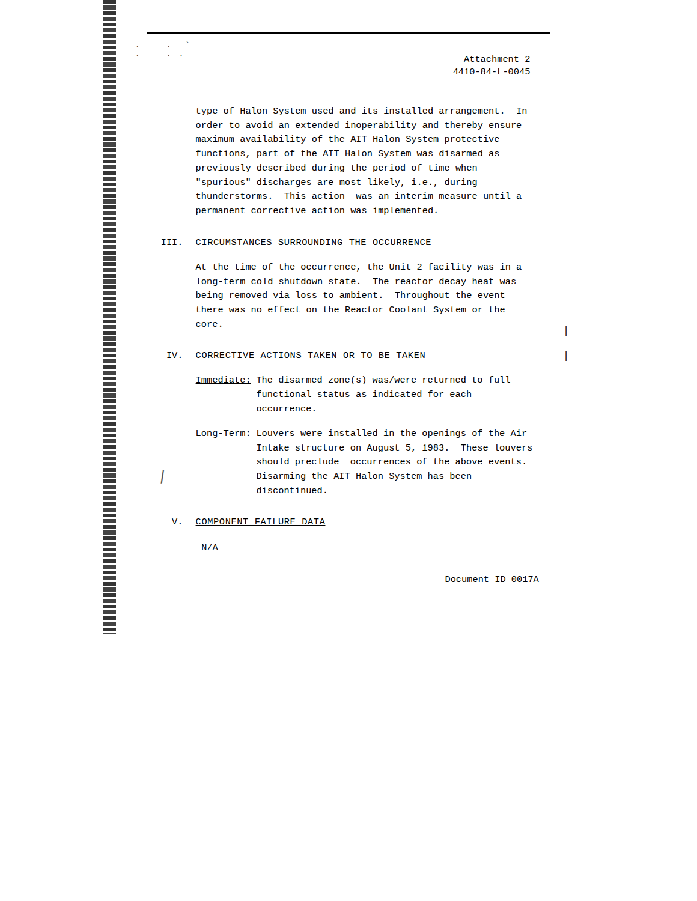. . `
. . .
Attachment 2
4410-84-L-0045
type of Halon System used and its installed arrangement. In order to avoid an extended inoperability and thereby ensure maximum availability of the AIT Halon System protective functions, part of the AIT Halon System was disarmed as previously described during the period of time when "spurious" discharges are most likely, i.e., during thunderstorms. This action was an interim measure until a permanent corrective action was implemented.
III.
CIRCUMSTANCES SURROUNDING THE OCCURRENCE
At the time of the occurrence, the Unit 2 facility was in a long-term cold shutdown state. The reactor decay heat was being removed via loss to ambient. Throughout the event there was no effect on the Reactor Coolant System or the core.
IV.
CORRECTIVE ACTIONS TAKEN OR TO BE TAKEN
Immediate:
The disarmed zone(s) was/were returned to full functional status as indicated for each occurrence.
Long-Term:
Louvers were installed in the openings of the Air Intake structure on August 5, 1983. These louvers should preclude occurrences of the above events. Disarming the AIT Halon System has been discontinued.
V.
COMPONENT FAILURE DATA
N/A
|
|
/
Document ID 0017A